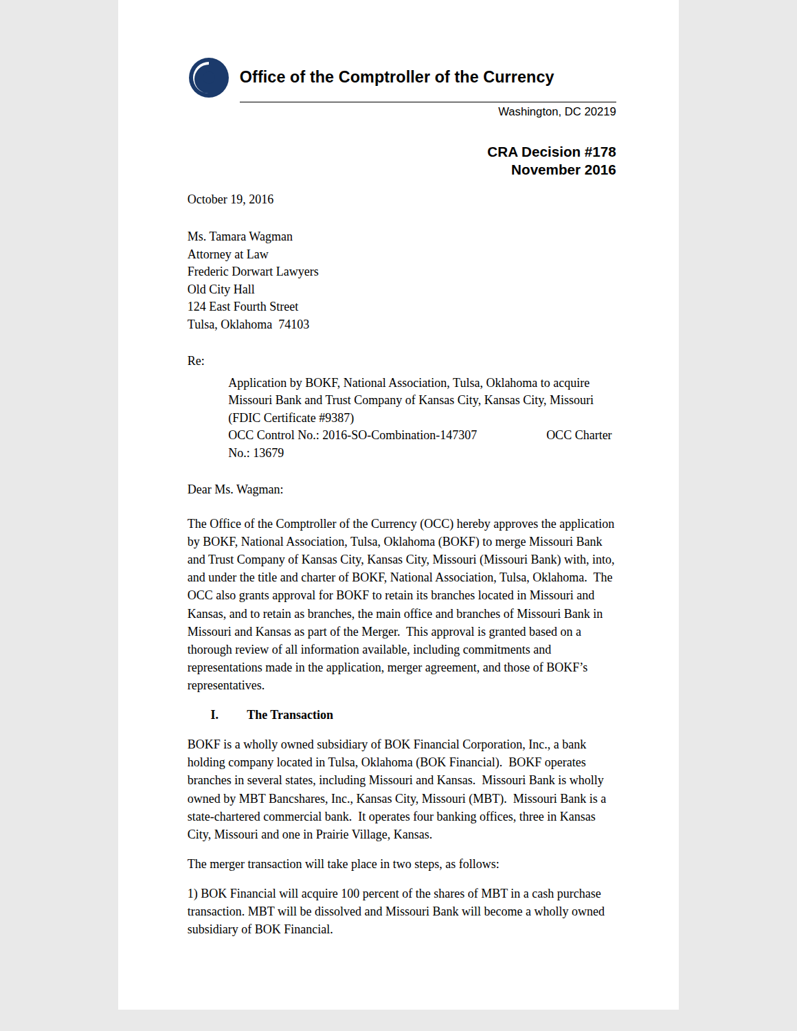Office of the Comptroller of the Currency
Washington, DC 20219
CRA Decision #178
November 2016
October 19, 2016
Ms. Tamara Wagman
Attorney at Law
Frederic Dorwart Lawyers
Old City Hall
124 East Fourth Street
Tulsa, Oklahoma 74103
Re:
Application by BOKF, National Association, Tulsa, Oklahoma to acquire Missouri Bank and Trust Company of Kansas City, Kansas City, Missouri (FDIC Certificate #9387)
OCC Control No.: 2016-SO-Combination-147307 OCC Charter No.: 13679
Dear Ms. Wagman:
The Office of the Comptroller of the Currency (OCC) hereby approves the application by BOKF, National Association, Tulsa, Oklahoma (BOKF) to merge Missouri Bank and Trust Company of Kansas City, Kansas City, Missouri (Missouri Bank) with, into, and under the title and charter of BOKF, National Association, Tulsa, Oklahoma. The OCC also grants approval for BOKF to retain its branches located in Missouri and Kansas, and to retain as branches, the main office and branches of Missouri Bank in Missouri and Kansas as part of the Merger. This approval is granted based on a thorough review of all information available, including commitments and representations made in the application, merger agreement, and those of BOKF’s representatives.
I. The Transaction
BOKF is a wholly owned subsidiary of BOK Financial Corporation, Inc., a bank holding company located in Tulsa, Oklahoma (BOK Financial). BOKF operates branches in several states, including Missouri and Kansas. Missouri Bank is wholly owned by MBT Bancshares, Inc., Kansas City, Missouri (MBT). Missouri Bank is a state-chartered commercial bank. It operates four banking offices, three in Kansas City, Missouri and one in Prairie Village, Kansas.
The merger transaction will take place in two steps, as follows:
1) BOK Financial will acquire 100 percent of the shares of MBT in a cash purchase transaction. MBT will be dissolved and Missouri Bank will become a wholly owned subsidiary of BOK Financial.